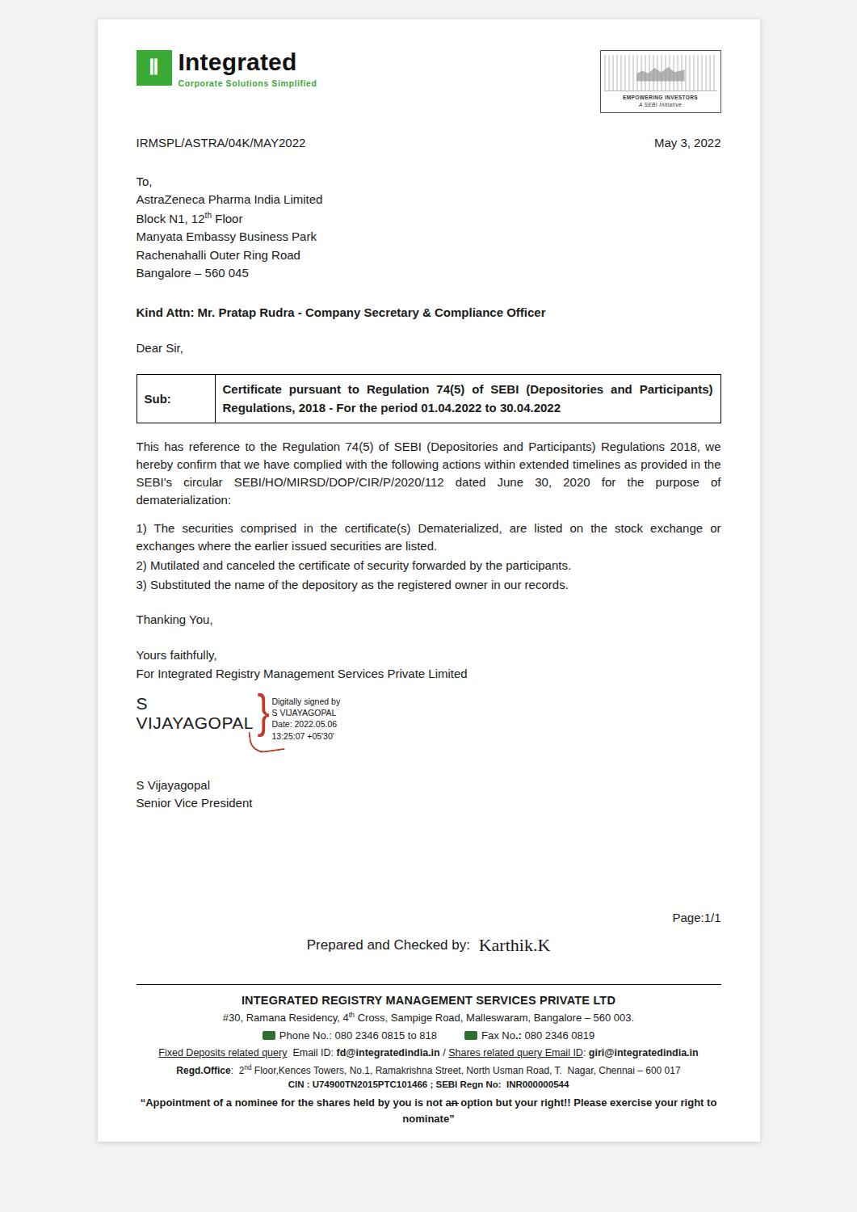Ⅱ
Integrated
Corporate Solutions Simplified
EMPOWERING INVESTORS
A SEBI Initiative
IRMSPL/ASTRA/04K/MAY2022
May 3, 2022
To,
AstraZeneca Pharma India Limited
Block N1, 12th Floor
Manyata Embassy Business Park
Rachenahalli Outer Ring Road
Bangalore – 560 045
Kind Attn: Mr. Pratap Rudra - Company Secretary & Compliance Officer
Dear Sir,
| Sub: | Certificate pursuant to Regulation 74(5) of SEBI (Depositories and Participants) Regulations, 2018 - For the period 01.04.2022 to 30.04.2022 |
This has reference to the Regulation 74(5) of SEBI (Depositories and Participants) Regulations 2018, we hereby confirm that we have complied with the following actions within extended timelines as provided in the SEBI's circular SEBI/HO/MIRSD/DOP/CIR/P/2020/112 dated June 30, 2020 for the purpose of dematerialization:
1) The securities comprised in the certificate(s) Dematerialized, are listed on the stock exchange or exchanges where the earlier issued securities are listed.
2) Mutilated and canceled the certificate of security forwarded by the participants.
3) Substituted the name of the depository as the registered owner in our records.
Thanking You,
Yours faithfully,
For Integrated Registry Management Services Private Limited
S
VIJAYAGOPAL
}
Digitally signed by
S VIJAYAGOPAL
Date: 2022.05.06
13:25:07 +05'30'
S Vijayagopal
Senior Vice President
Page:1/1
Prepared and Checked by: Karthik.K
INTEGRATED REGISTRY MANAGEMENT SERVICES PRIVATE LTD
#30, Ramana Residency, 4th Cross, Sampige Road, Malleswaram, Bangalore – 560 003.
Phone No.: 080 2346 0815 to 818
Fax No.: 080 2346 0819
Fixed Deposits related query Email ID: fd@integratedindia.in / Shares related query Email ID: giri@integratedindia.in
Regd.Office: 2nd Floor,Kences Towers, No.1, Ramakrishna Street, North Usman Road, T. Nagar, Chennai – 600 017
CIN : U74900TN2015PTC101466 ; SEBI Regn No: INR000000544
“Appointment of a nominee for the shares held by you is not an option but your right!! Please exercise your right to nominate”